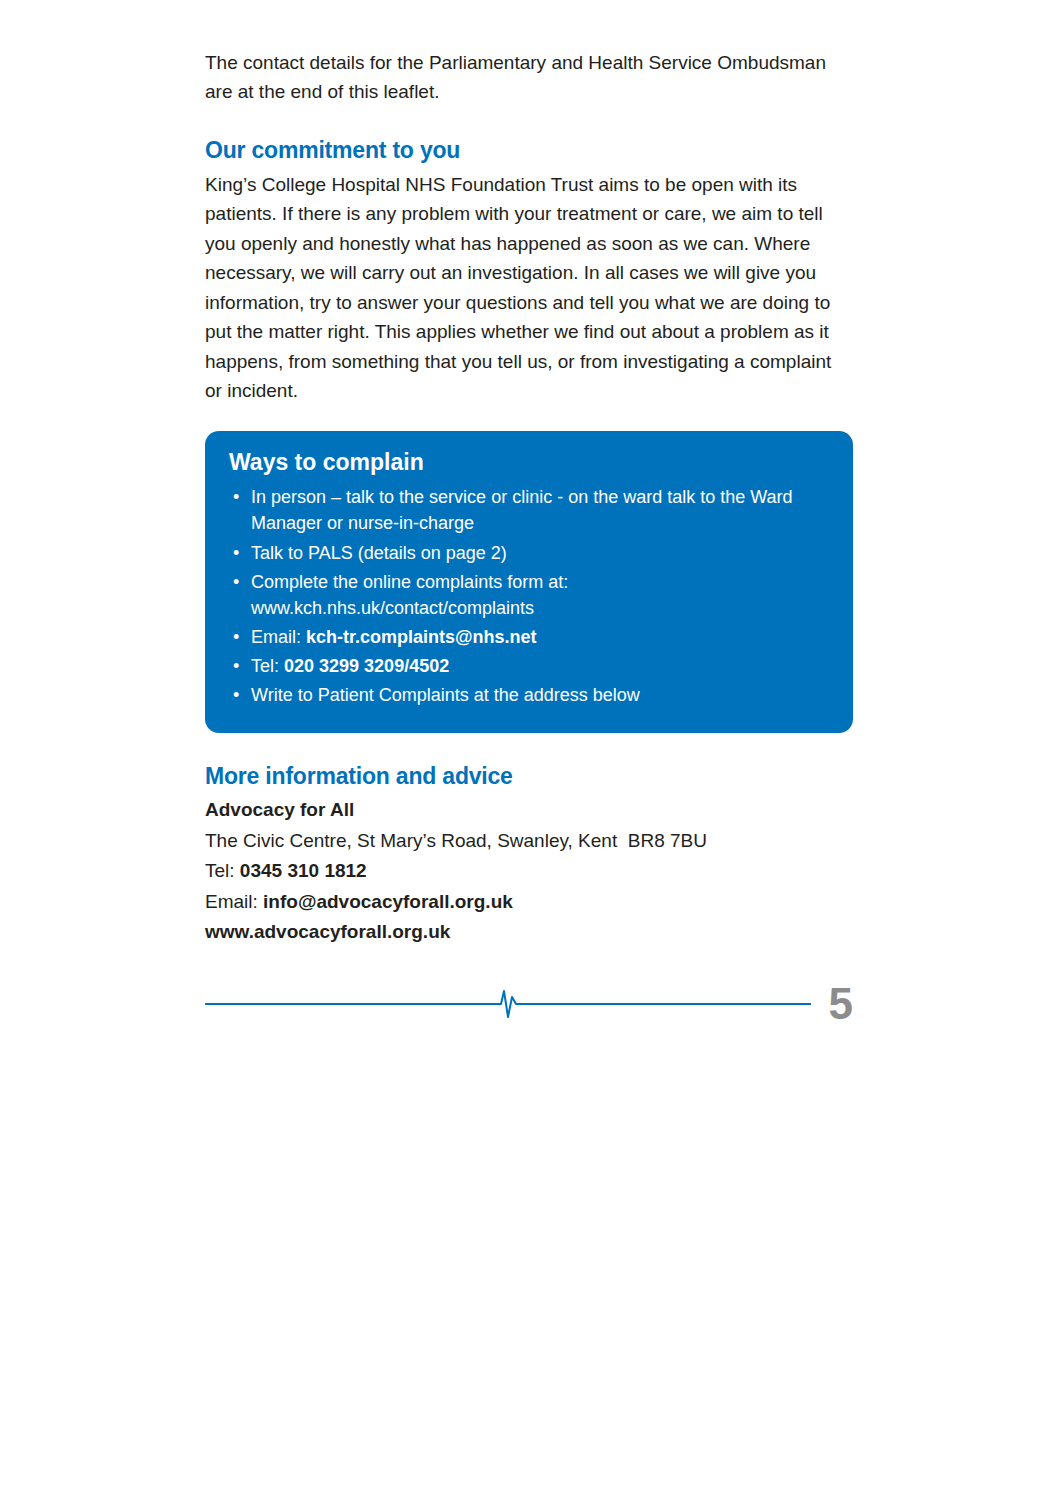The contact details for the Parliamentary and Health Service Ombudsman are at the end of this leaflet.
Our commitment to you
King’s College Hospital NHS Foundation Trust aims to be open with its patients. If there is any problem with your treatment or care, we aim to tell you openly and honestly what has happened as soon as we can. Where necessary, we will carry out an investigation. In all cases we will give you information, try to answer your questions and tell you what we are doing to put the matter right. This applies whether we find out about a problem as it happens, from something that you tell us, or from investigating a complaint or incident.
Ways to complain
In person – talk to the service or clinic - on the ward talk to the Ward Manager or nurse-in-charge
Talk to PALS (details on page 2)
Complete the online complaints form at:
www.kch.nhs.uk/contact/complaints
Email: kch-tr.complaints@nhs.net
Tel: 020 3299 3209/4502
Write to Patient Complaints at the address below
More information and advice
Advocacy for All
The Civic Centre, St Mary’s Road, Swanley, Kent BR8 7BU
Tel: 0345 310 1812
Email: info@advocacyforall.org.uk
www.advocacyforall.org.uk
5